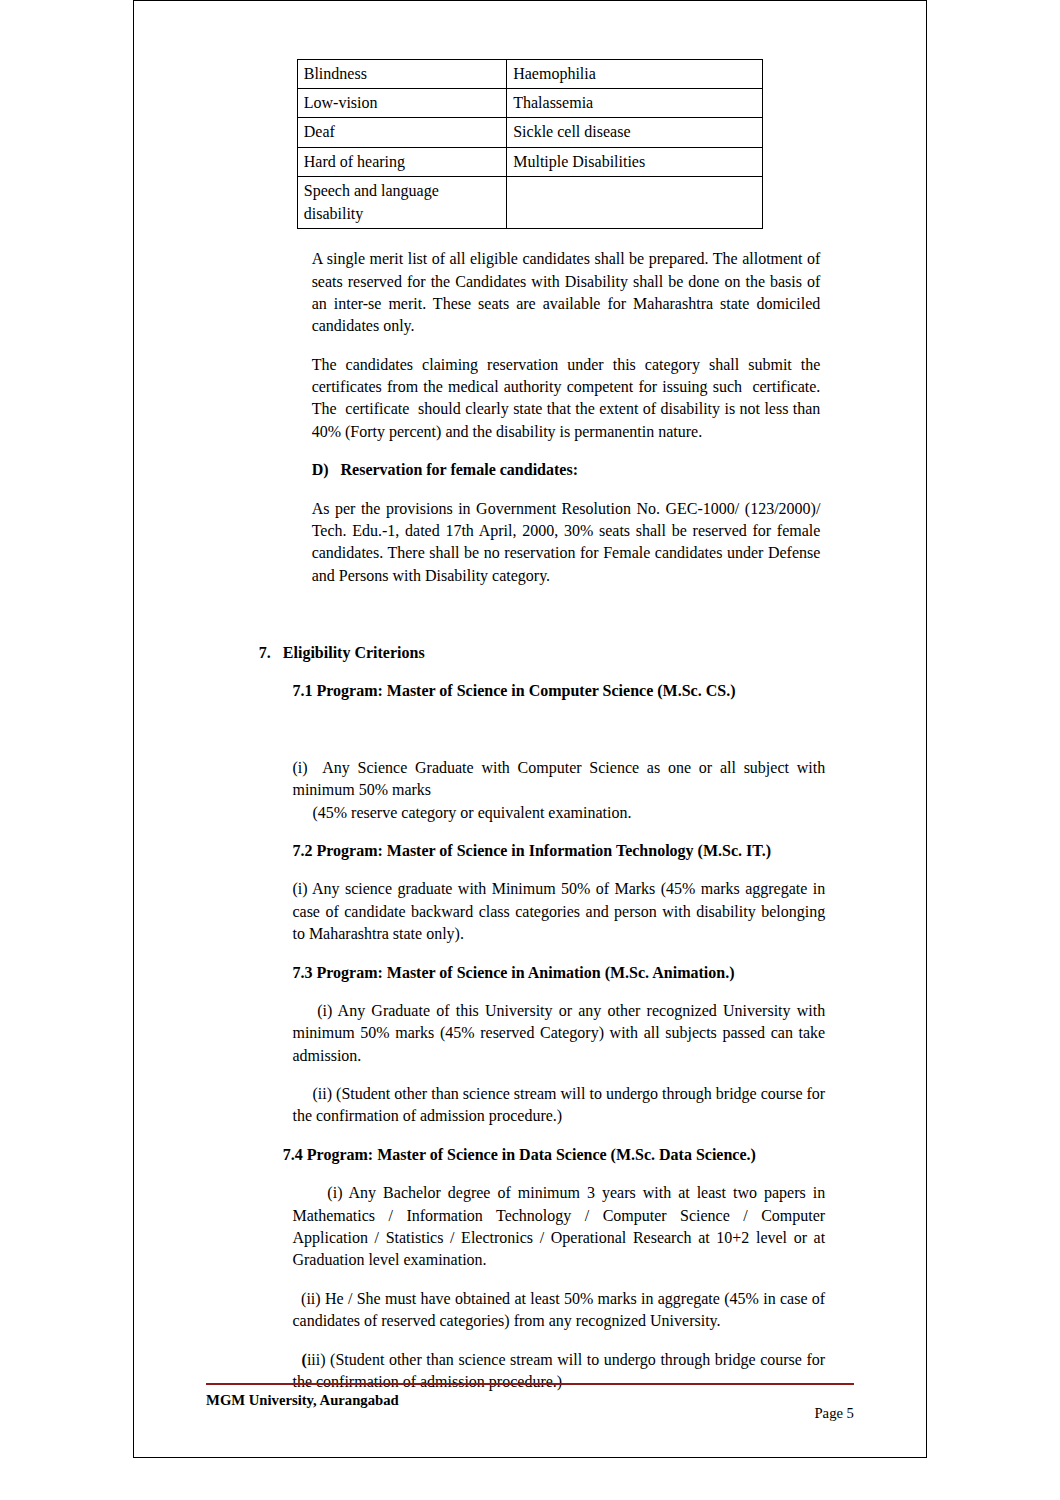| Blindness | Haemophilia |
| Low-vision | Thalassemia |
| Deaf | Sickle cell disease |
| Hard of hearing | Multiple Disabilities |
| Speech and language disability | |
A single merit list of all eligible candidates shall be prepared. The allotment of seats reserved for the Candidates with Disability shall be done on the basis of an inter-se merit. These seats are available for Maharashtra state domiciled candidates only.
The candidates claiming reservation under this category shall submit the certificates from the medical authority competent for issuing such certificate. The certificate should clearly state that the extent of disability is not less than 40% (Forty percent) and the disability is permanentin nature.
D) Reservation for female candidates:
As per the provisions in Government Resolution No. GEC-1000/ (123/2000)/ Tech. Edu.-1, dated 17th April, 2000, 30% seats shall be reserved for female candidates. There shall be no reservation for Female candidates under Defense and Persons with Disability category.
7. Eligibility Criterions
7.1 Program: Master of Science in Computer Science (M.Sc. CS.)
(i) Any Science Graduate with Computer Science as one or all subject with minimum 50% marks
(45% reserve category or equivalent examination.
7.2 Program: Master of Science in Information Technology (M.Sc. IT.)
(i) Any science graduate with Minimum 50% of Marks (45% marks aggregate in case of candidate backward class categories and person with disability belonging to Maharashtra state only).
7.3 Program: Master of Science in Animation (M.Sc. Animation.)
(i) Any Graduate of this University or any other recognized University with minimum 50% marks (45% reserved Category) with all subjects passed can take admission.
(ii) (Student other than science stream will to undergo through bridge course for the confirmation of admission procedure.)
7.4 Program: Master of Science in Data Science (M.Sc. Data Science.)
(i) Any Bachelor degree of minimum 3 years with at least two papers in Mathematics / Information Technology / Computer Science / Computer Application / Statistics / Electronics / Operational Research at 10+2 level or at Graduation level examination.
(ii) He / She must have obtained at least 50% marks in aggregate (45% in case of candidates of reserved categories) from any recognized University.
(iii) (Student other than science stream will to undergo through bridge course for the confirmation of admission procedure.)
MGM University, Aurangabad Page 5